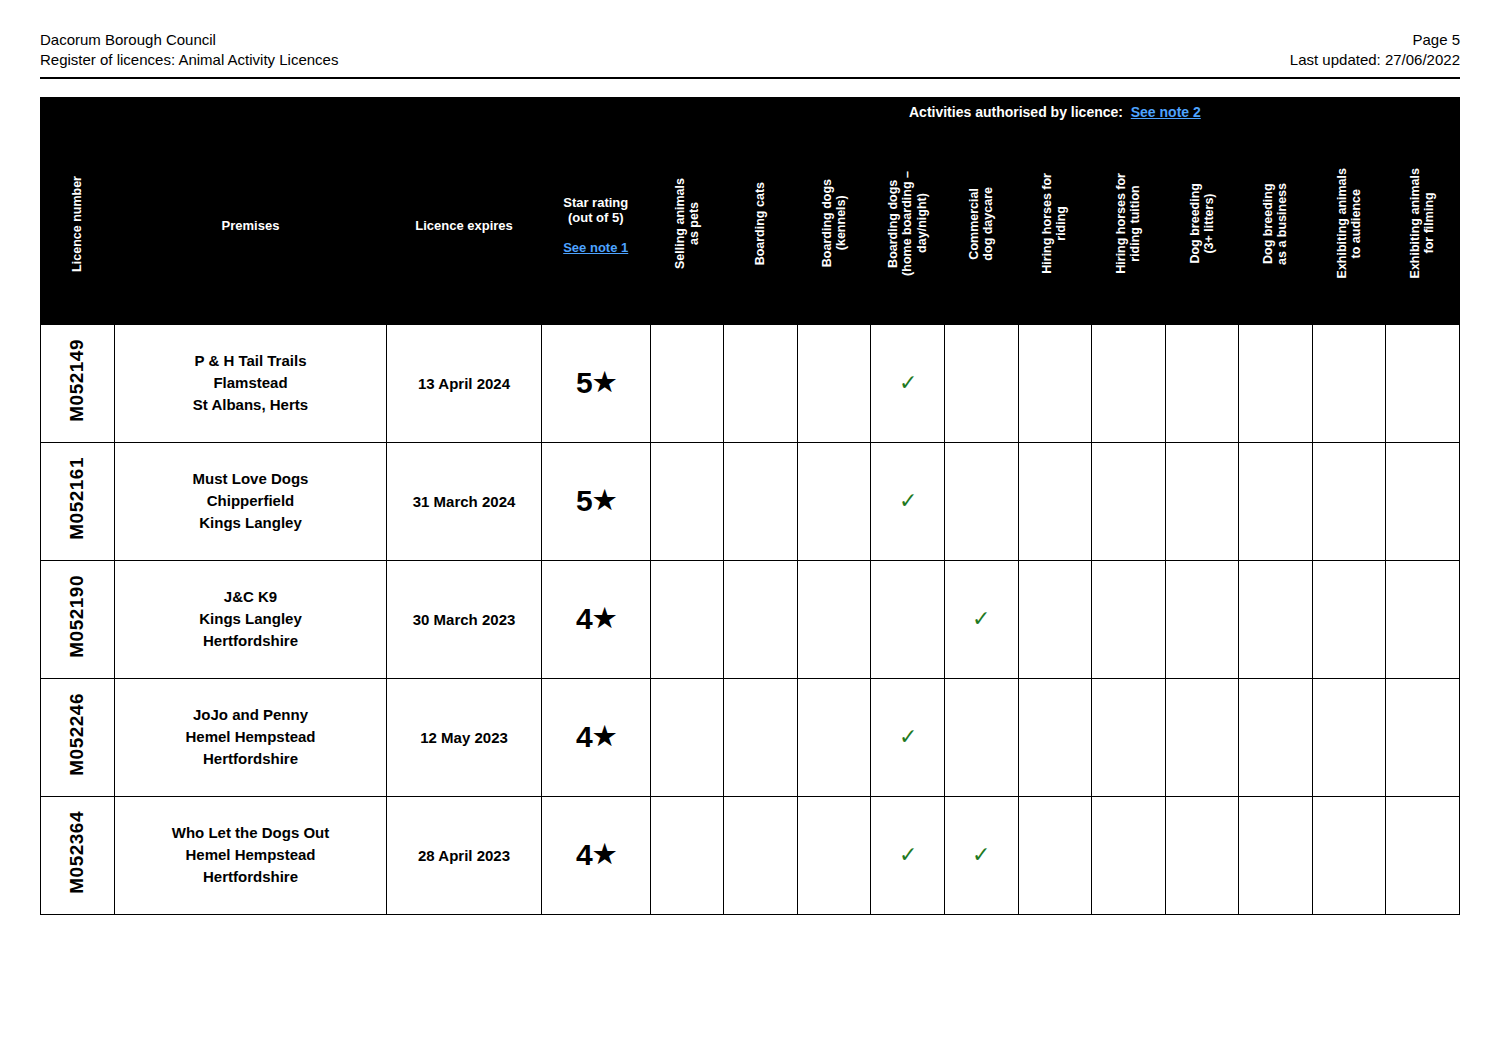Dacorum Borough Council
Register of licences: Animal Activity Licences
Page 5
Last updated: 27/06/2022
| | Activities authorised by licence: See note 2 |
| --- | --- |
| Licence number | Premises | Licence expires | Star rating (out of 5) See note 1 | Selling animals as pets | Boarding cats | Boarding dogs (kennels) | Boarding dogs (home boarding – day/night) | Commercial dog daycare | Hiring horses for riding | Hiring horses for riding tuition | Dog breeding (3+ litters) | Dog breeding as a business | Exhibiting animals to audience | Exhibiting animals for filming |
| M052149 | P & H Tail Trails Flamstead St Albans, Herts | 13 April 2024 | 5 ★ | | | | ✓ | | | | | | | |
| M052161 | Must Love Dogs Chipperfield Kings Langley | 31 March 2024 | 5 ★ | | | | ✓ | | | | | | | |
| M052190 | J&C K9 Kings Langley Hertfordshire | 30 March 2023 | 4 ★ | | | | | ✓ | | | | | | |
| M052246 | JoJo and Penny Hemel Hempstead Hertfordshire | 12 May 2023 | 4 ★ | | | | ✓ | | | | | | | |
| M052364 | Who Let the Dogs Out Hemel Hempstead Hertfordshire | 28 April 2023 | 4 ★ | | | | ✓ | ✓ | | | | | | |